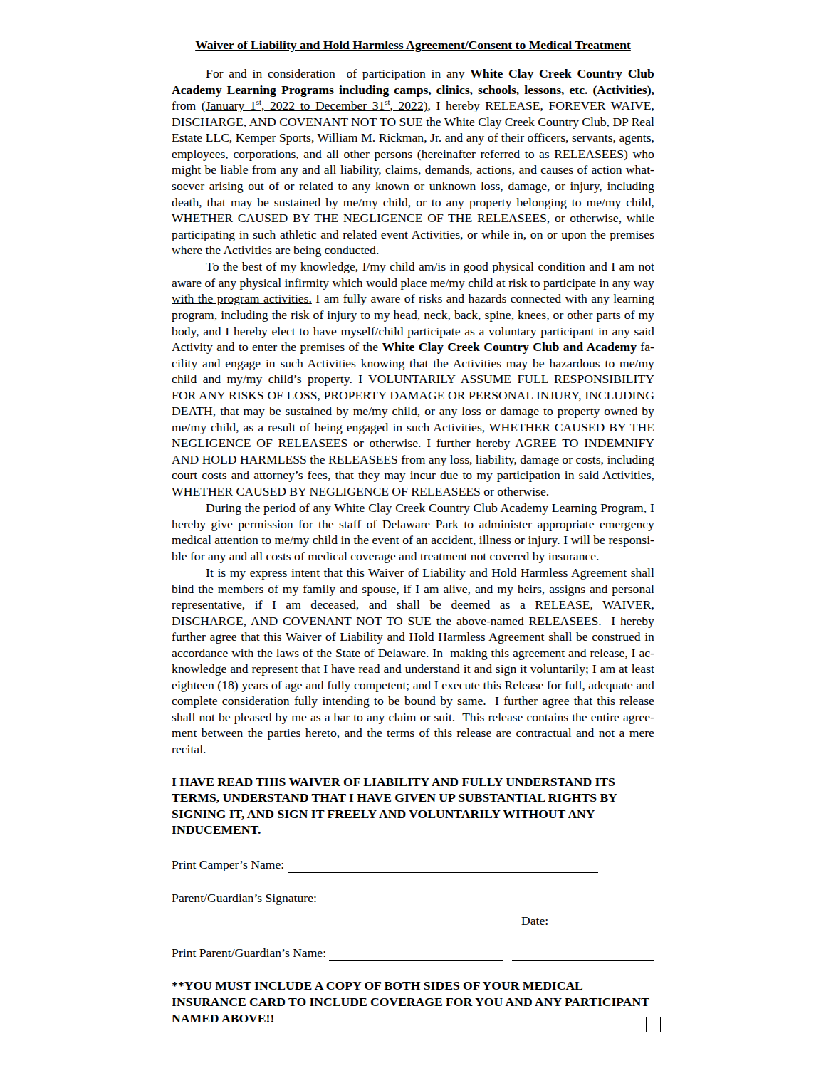Waiver of Liability and Hold Harmless Agreement/Consent to Medical Treatment
For and in consideration of participation in any White Clay Creek Country Club Academy Learning Programs including camps, clinics, schools, lessons, etc. (Activities), from (January 1st, 2022 to December 31st, 2022), I hereby RELEASE, FOREVER WAIVE, DISCHARGE, AND COVENANT NOT TO SUE the White Clay Creek Country Club, DP Real Estate LLC, Kemper Sports, William M. Rickman, Jr. and any of their officers, servants, agents, employees, corporations, and all other persons (hereinafter referred to as RELEASEES) who might be liable from any and all liability, claims, demands, actions, and causes of action whatsoever arising out of or related to any known or unknown loss, damage, or injury, including death, that may be sustained by me/my child, or to any property belonging to me/my child, WHETHER CAUSED BY THE NEGLIGENCE OF THE RELEASEES, or otherwise, while participating in such athletic and related event Activities, or while in, on or upon the premises where the Activities are being conducted.
To the best of my knowledge, I/my child am/is in good physical condition and I am not aware of any physical infirmity which would place me/my child at risk to participate in any way with the program activities. I am fully aware of risks and hazards connected with any learning program, including the risk of injury to my head, neck, back, spine, knees, or other parts of my body, and I hereby elect to have myself/child participate as a voluntary participant in any said Activity and to enter the premises of the White Clay Creek Country Club and Academy facility and engage in such Activities knowing that the Activities may be hazardous to me/my child and my/my child’s property. I VOLUNTARILY ASSUME FULL RESPONSIBILITY FOR ANY RISKS OF LOSS, PROPERTY DAMAGE OR PERSONAL INJURY, INCLUDING DEATH, that may be sustained by me/my child, or any loss or damage to property owned by me/my child, as a result of being engaged in such Activities, WHETHER CAUSED BY THE NEGLIGENCE OF RELEASEES or otherwise. I further hereby AGREE TO INDEMNIFY AND HOLD HARMLESS the RELEASEES from any loss, liability, damage or costs, including court costs and attorney’s fees, that they may incur due to my participation in said Activities, WHETHER CAUSED BY NEGLIGENCE OF RELEASEES or otherwise.
During the period of any White Clay Creek Country Club Academy Learning Program, I hereby give permission for the staff of Delaware Park to administer appropriate emergency medical attention to me/my child in the event of an accident, illness or injury. I will be responsible for any and all costs of medical coverage and treatment not covered by insurance.
It is my express intent that this Waiver of Liability and Hold Harmless Agreement shall bind the members of my family and spouse, if I am alive, and my heirs, assigns and personal representative, if I am deceased, and shall be deemed as a RELEASE, WAIVER, DISCHARGE, AND COVENANT NOT TO SUE the above-named RELEASEES. I hereby further agree that this Waiver of Liability and Hold Harmless Agreement shall be construed in accordance with the laws of the State of Delaware. In making this agreement and release, I acknowledge and represent that I have read and understand it and sign it voluntarily; I am at least eighteen (18) years of age and fully competent; and I execute this Release for full, adequate and complete consideration fully intending to be bound by same. I further agree that this release shall not be pleased by me as a bar to any claim or suit. This release contains the entire agreement between the parties hereto, and the terms of this release are contractual and not a mere recital.
I HAVE READ THIS WAIVER OF LIABILITY AND FULLY UNDERSTAND ITS TERMS, UNDERSTAND THAT I HAVE GIVEN UP SUBSTANTIAL RIGHTS BY SIGNING IT, AND SIGN IT FREELY AND VOLUNTARILY WITHOUT ANY INDUCEMENT.
Print Camper’s Name:
Parent/Guardian’s Signature:
Date:
Print Parent/Guardian’s Name:
**YOU MUST INCLUDE A COPY OF BOTH SIDES OF YOUR MEDICAL INSURANCE CARD TO INCLUDE COVERAGE FOR YOU AND ANY PARTICIPANT NAMED ABOVE!!